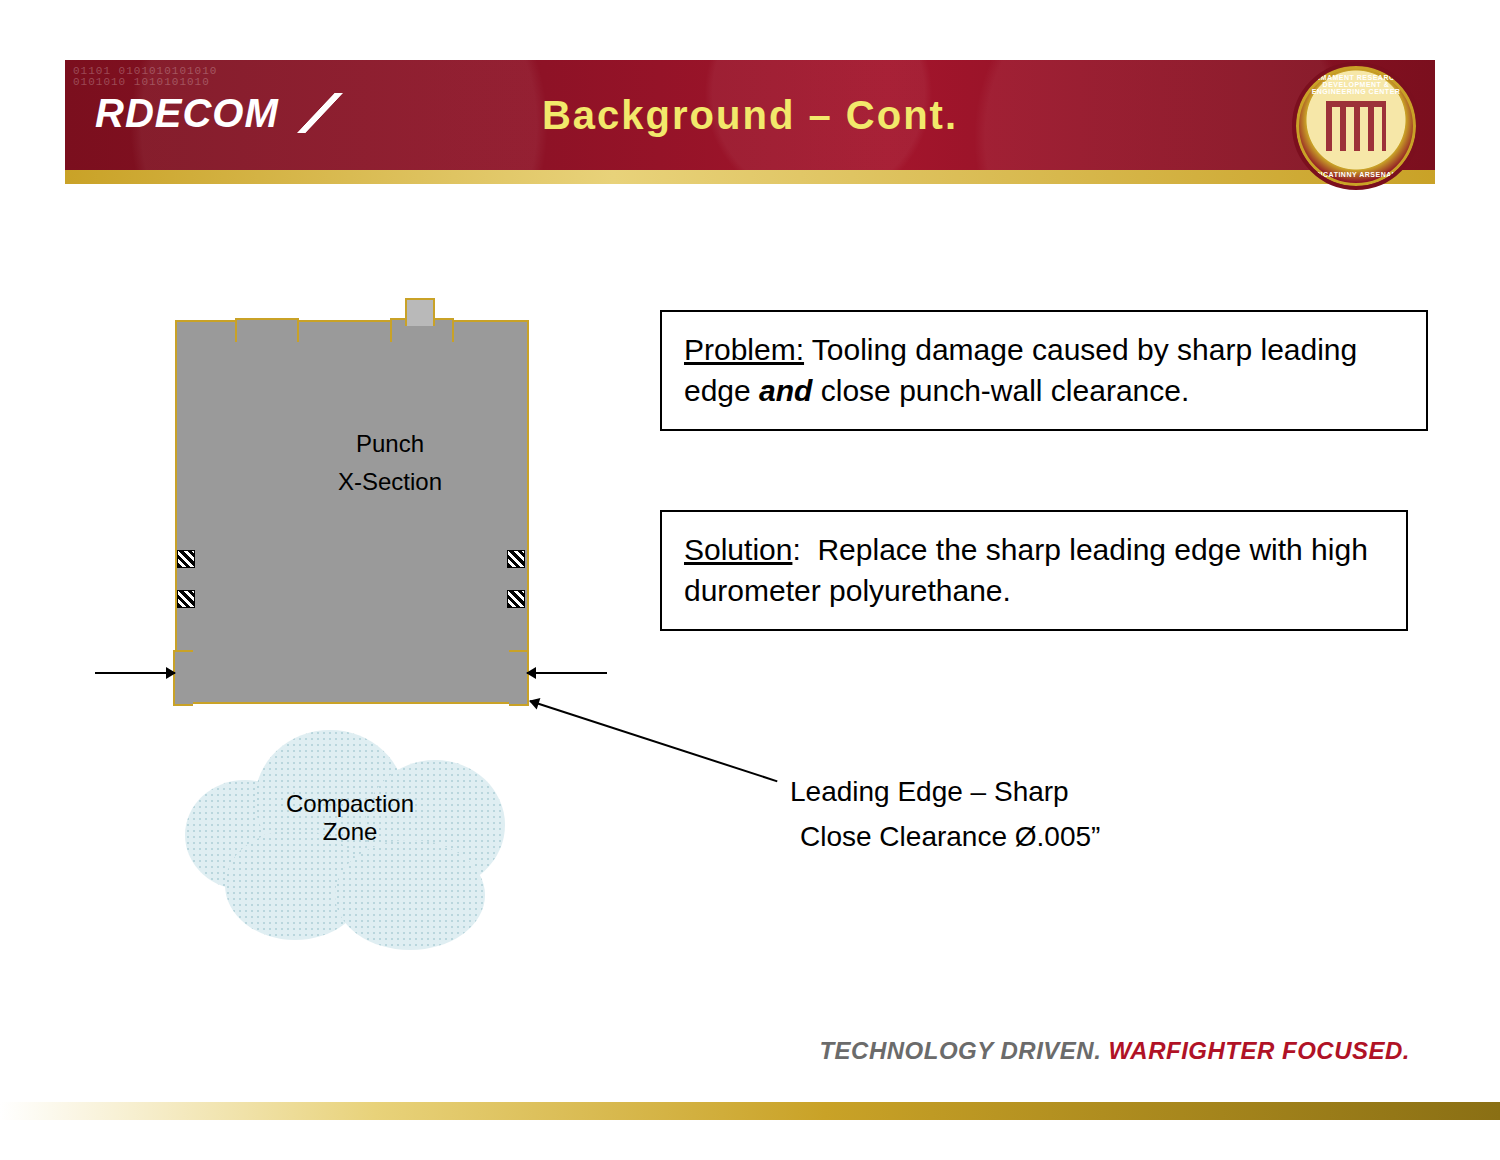01101 0101010101010 0101010 1010101010
Background – Cont.
RDECOM
ARMAMENT RESEARCH, DEVELOPMENT & ENGINEERING CENTER
PICATINNY ARSENAL
Punch X-Section
Compaction Zone
Problem: Tooling damage caused by sharp leading edge and close punch-wall clearance.
Solution: Replace the sharp leading edge with high durometer polyurethane.
Leading Edge – Sharp Close Clearance Ø.005”
TECHNOLOGY DRIVEN. WARFIGHTER FOCUSED.